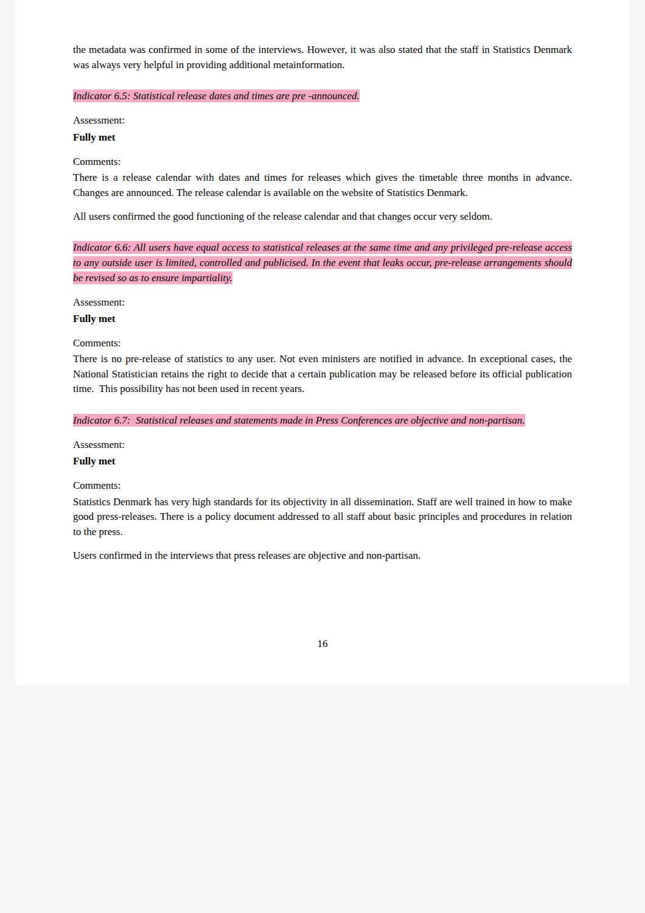the metadata was confirmed in some of the interviews. However, it was also stated that the staff in Statistics Denmark was always very helpful in providing additional metainformation.
Indicator 6.5: Statistical release dates and times are pre -announced.
Assessment:
Fully met
Comments:
There is a release calendar with dates and times for releases which gives the timetable three months in advance. Changes are announced. The release calendar is available on the website of Statistics Denmark.
All users confirmed the good functioning of the release calendar and that changes occur very seldom.
Indicator 6.6: All users have equal access to statistical releases at the same time and any privileged pre-release access to any outside user is limited, controlled and publicised. In the event that leaks occur, pre-release arrangements should be revised so as to ensure impartiality.
Assessment:
Fully met
Comments:
There is no pre-release of statistics to any user. Not even ministers are notified in advance. In exceptional cases, the National Statistician retains the right to decide that a certain publication may be released before its official publication time. This possibility has not been used in recent years.
Indicator 6.7: Statistical releases and statements made in Press Conferences are objective and non-partisan.
Assessment:
Fully met
Comments:
Statistics Denmark has very high standards for its objectivity in all dissemination. Staff are well trained in how to make good press-releases. There is a policy document addressed to all staff about basic principles and procedures in relation to the press.
Users confirmed in the interviews that press releases are objective and non-partisan.
16